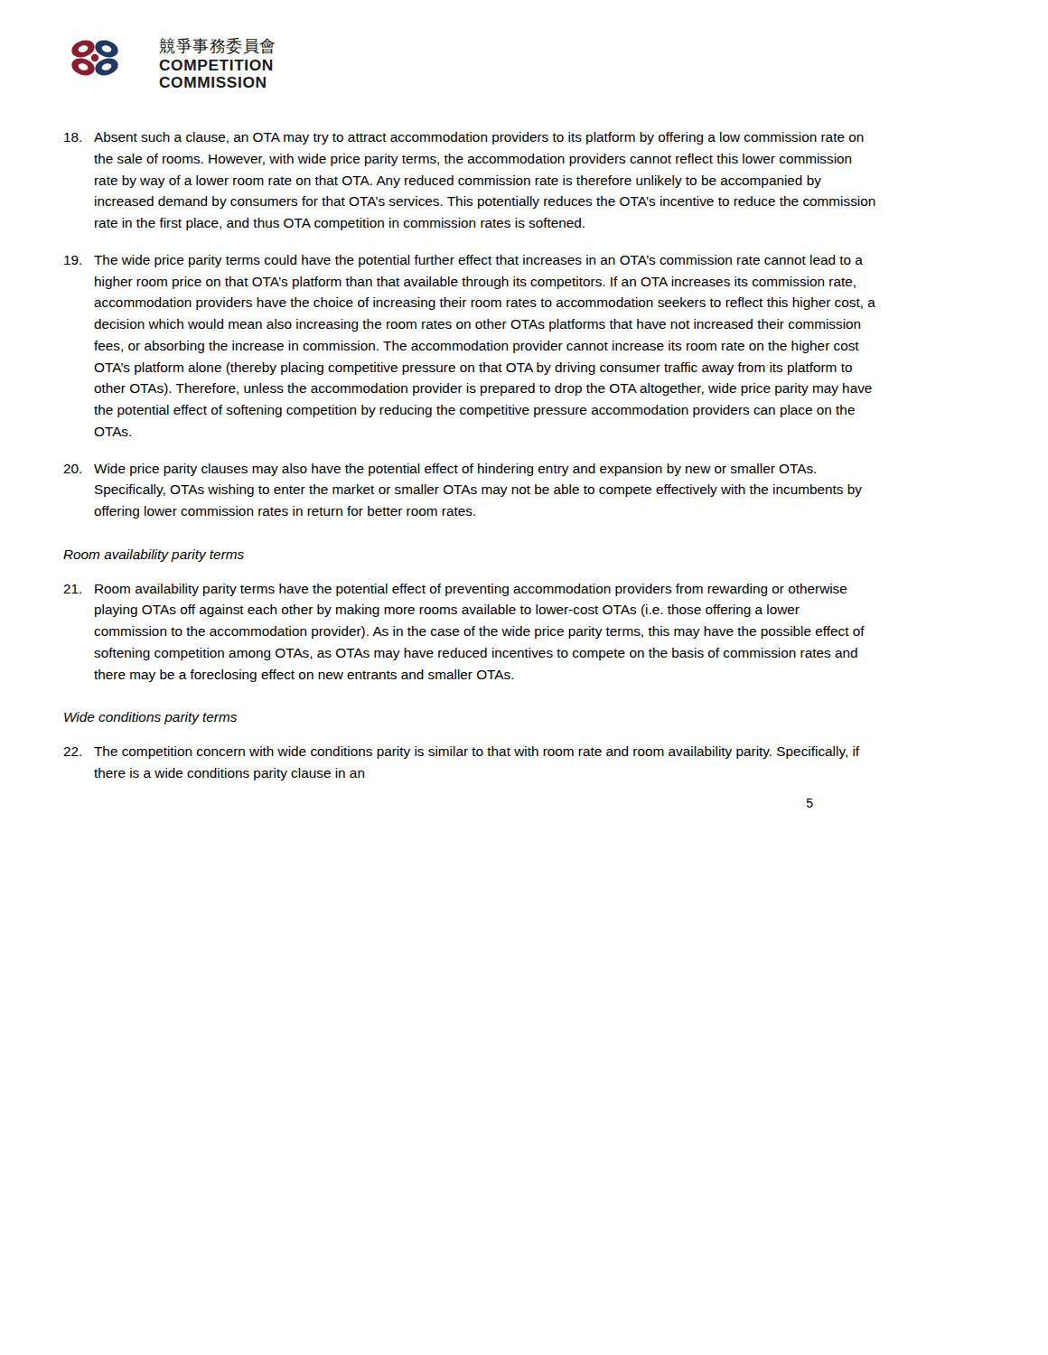競爭事務委員會 COMPETITION COMMISSION
Absent such a clause, an OTA may try to attract accommodation providers to its platform by offering a low commission rate on the sale of rooms. However, with wide price parity terms, the accommodation providers cannot reflect this lower commission rate by way of a lower room rate on that OTA. Any reduced commission rate is therefore unlikely to be accompanied by increased demand by consumers for that OTA’s services. This potentially reduces the OTA’s incentive to reduce the commission rate in the first place, and thus OTA competition in commission rates is softened.
The wide price parity terms could have the potential further effect that increases in an OTA’s commission rate cannot lead to a higher room price on that OTA’s platform than that available through its competitors. If an OTA increases its commission rate, accommodation providers have the choice of increasing their room rates to accommodation seekers to reflect this higher cost, a decision which would mean also increasing the room rates on other OTAs platforms that have not increased their commission fees, or absorbing the increase in commission. The accommodation provider cannot increase its room rate on the higher cost OTA’s platform alone (thereby placing competitive pressure on that OTA by driving consumer traffic away from its platform to other OTAs). Therefore, unless the accommodation provider is prepared to drop the OTA altogether, wide price parity may have the potential effect of softening competition by reducing the competitive pressure accommodation providers can place on the OTAs.
Wide price parity clauses may also have the potential effect of hindering entry and expansion by new or smaller OTAs. Specifically, OTAs wishing to enter the market or smaller OTAs may not be able to compete effectively with the incumbents by offering lower commission rates in return for better room rates.
Room availability parity terms
Room availability parity terms have the potential effect of preventing accommodation providers from rewarding or otherwise playing OTAs off against each other by making more rooms available to lower-cost OTAs (i.e. those offering a lower commission to the accommodation provider). As in the case of the wide price parity terms, this may have the possible effect of softening competition among OTAs, as OTAs may have reduced incentives to compete on the basis of commission rates and there may be a foreclosing effect on new entrants and smaller OTAs.
Wide conditions parity terms
The competition concern with wide conditions parity is similar to that with room rate and room availability parity. Specifically, if there is a wide conditions parity clause in an
5